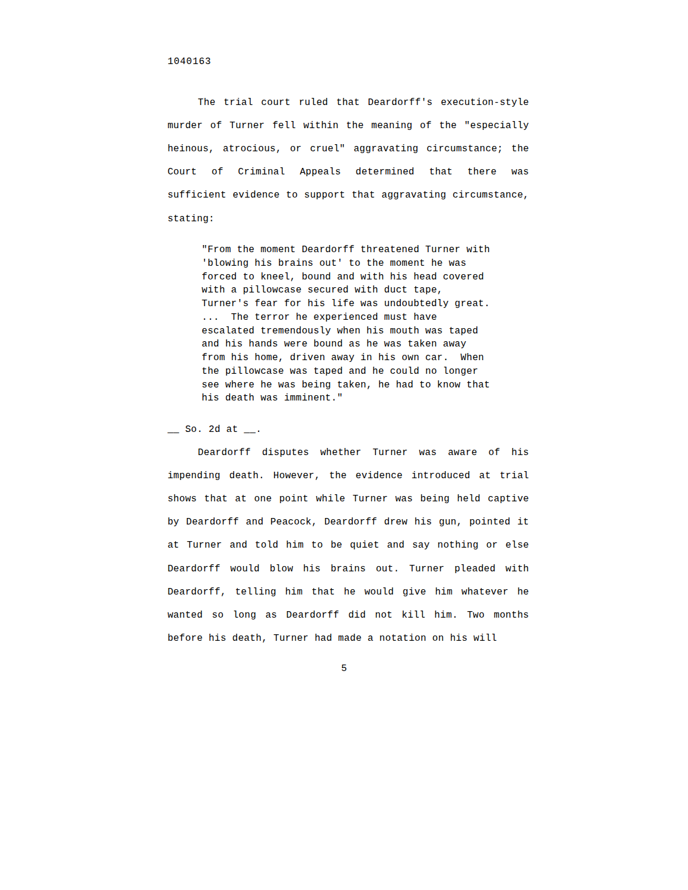1040163
The trial court ruled that Deardorff's execution-style murder of Turner fell within the meaning of the "especially heinous, atrocious, or cruel" aggravating circumstance; the Court of Criminal Appeals determined that there was sufficient evidence to support that aggravating circumstance, stating:
"From the moment Deardorff threatened Turner with 'blowing his brains out' to the moment he was forced to kneel, bound and with his head covered with a pillowcase secured with duct tape, Turner's fear for his life was undoubtedly great. ... The terror he experienced must have escalated tremendously when his mouth was taped and his hands were bound as he was taken away from his home, driven away in his own car. When the pillowcase was taped and he could no longer see where he was being taken, he had to know that his death was imminent."
__ So. 2d at __.
Deardorff disputes whether Turner was aware of his impending death. However, the evidence introduced at trial shows that at one point while Turner was being held captive by Deardorff and Peacock, Deardorff drew his gun, pointed it at Turner and told him to be quiet and say nothing or else Deardorff would blow his brains out. Turner pleaded with Deardorff, telling him that he would give him whatever he wanted so long as Deardorff did not kill him. Two months before his death, Turner had made a notation on his will
5